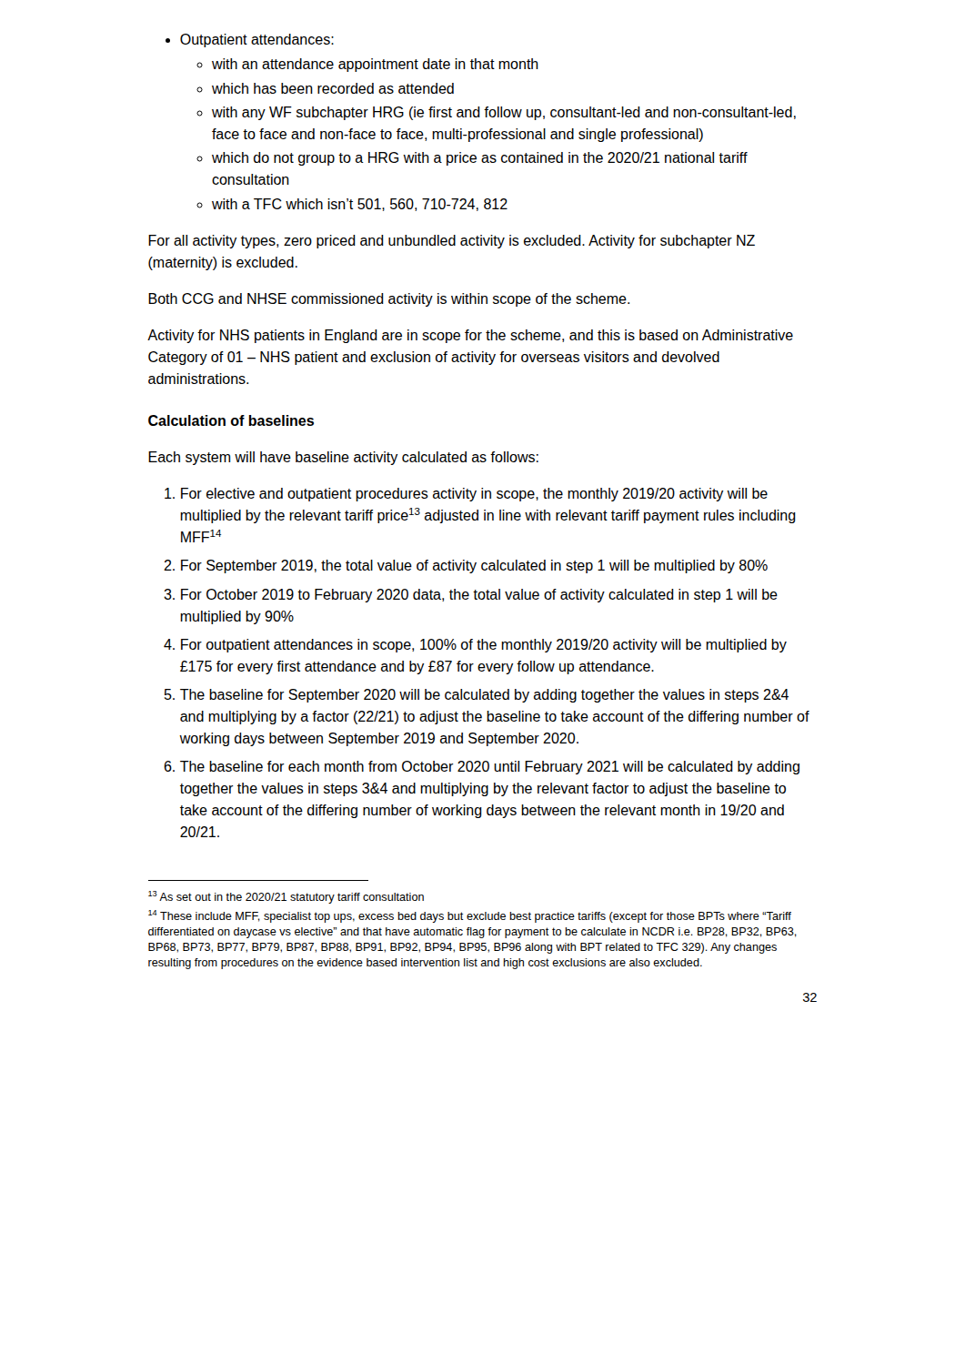Outpatient attendances:
with an attendance appointment date in that month
which has been recorded as attended
with any WF subchapter HRG (ie first and follow up, consultant-led and non-consultant-led, face to face and non-face to face, multi-professional and single professional)
which do not group to a HRG with a price as contained in the 2020/21 national tariff consultation
with a TFC which isn’t 501, 560, 710-724, 812
For all activity types, zero priced and unbundled activity is excluded. Activity for subchapter NZ (maternity) is excluded.
Both CCG and NHSE commissioned activity is within scope of the scheme.
Activity for NHS patients in England are in scope for the scheme, and this is based on Administrative Category of 01 – NHS patient and exclusion of activity for overseas visitors and devolved administrations.
Calculation of baselines
Each system will have baseline activity calculated as follows:
For elective and outpatient procedures activity in scope, the monthly 2019/20 activity will be multiplied by the relevant tariff price13 adjusted in line with relevant tariff payment rules including MFF14
For September 2019, the total value of activity calculated in step 1 will be multiplied by 80%
For October 2019 to February 2020 data, the total value of activity calculated in step 1 will be multiplied by 90%
For outpatient attendances in scope, 100% of the monthly 2019/20 activity will be multiplied by £175 for every first attendance and by £87 for every follow up attendance.
The baseline for September 2020 will be calculated by adding together the values in steps 2&4 and multiplying by a factor (22/21) to adjust the baseline to take account of the differing number of working days between September 2019 and September 2020.
The baseline for each month from October 2020 until February 2021 will be calculated by adding together the values in steps 3&4 and multiplying by the relevant factor to adjust the baseline to take account of the differing number of working days between the relevant month in 19/20 and 20/21.
13 As set out in the 2020/21 statutory tariff consultation
14 These include MFF, specialist top ups, excess bed days but exclude best practice tariffs (except for those BPTs where “Tariff differentiated on daycase vs elective” and that have automatic flag for payment to be calculate in NCDR i.e. BP28, BP32, BP63, BP68, BP73, BP77, BP79, BP87, BP88, BP91, BP92, BP94, BP95, BP96 along with BPT related to TFC 329). Any changes resulting from procedures on the evidence based intervention list and high cost exclusions are also excluded.
32